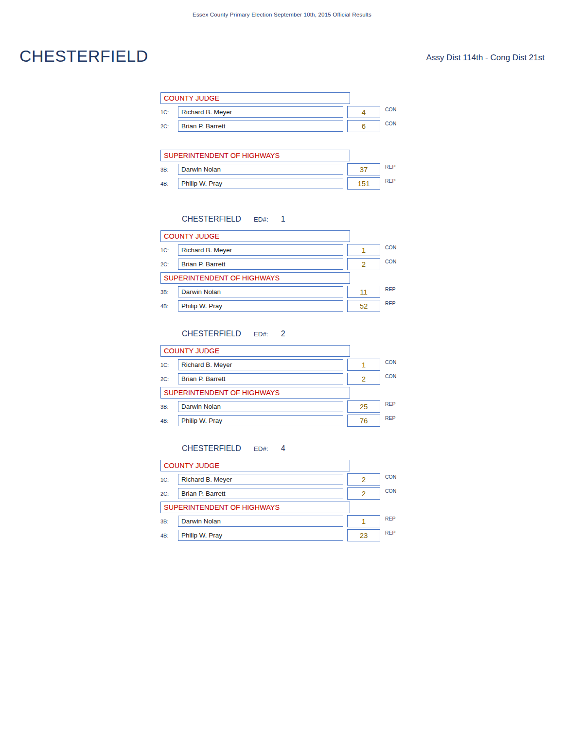Essex County Primary Election September 10th, 2015 Official Results
CHESTERFIELD
Assy Dist 114th - Cong Dist 21st
COUNTY JUDGE
1C:
Richard B. Meyer
4
CON
2C:
Brian P. Barrett
6
CON
SUPERINTENDENT OF HIGHWAYS
3B:
Darwin Nolan
37
REP
4B:
Philip W. Pray
151
REP
CHESTERFIELD ED#: 1
COUNTY JUDGE
1C:
Richard B. Meyer
1
CON
2C:
Brian P. Barrett
2
CON
SUPERINTENDENT OF HIGHWAYS
3B:
Darwin Nolan
11
REP
4B:
Philip W. Pray
52
REP
CHESTERFIELD ED#: 2
COUNTY JUDGE
1C:
Richard B. Meyer
1
CON
2C:
Brian P. Barrett
2
CON
SUPERINTENDENT OF HIGHWAYS
3B:
Darwin Nolan
25
REP
4B:
Philip W. Pray
76
REP
CHESTERFIELD ED#: 4
COUNTY JUDGE
1C:
Richard B. Meyer
2
CON
2C:
Brian P. Barrett
2
CON
SUPERINTENDENT OF HIGHWAYS
3B:
Darwin Nolan
1
REP
4B:
Philip W. Pray
23
REP